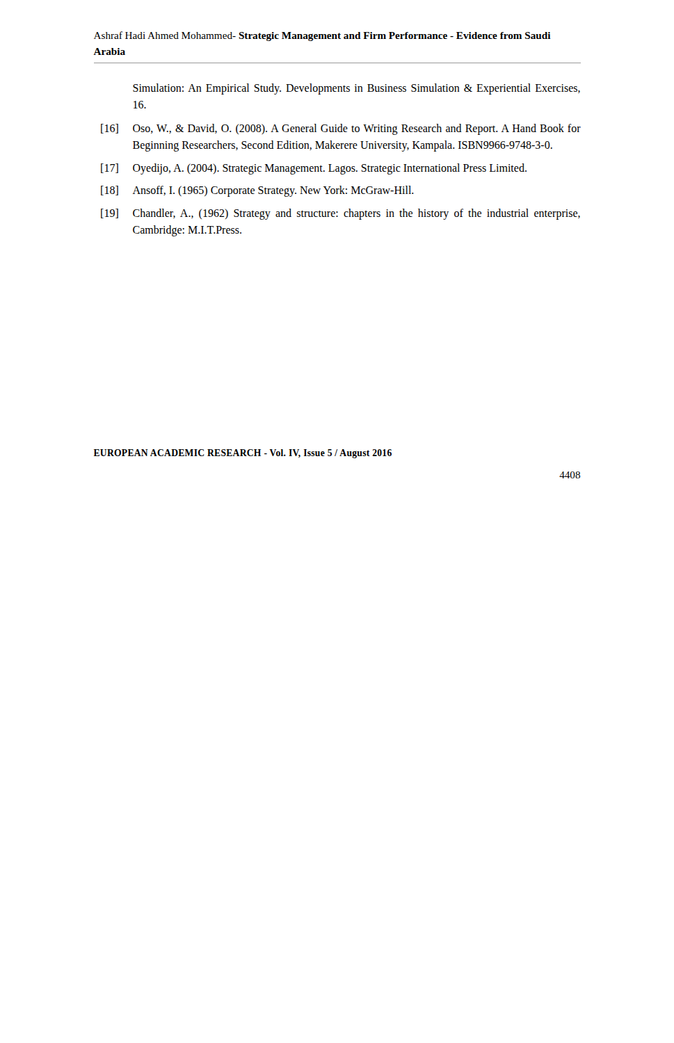Ashraf Hadi Ahmed Mohammed- Strategic Management and Firm Performance - Evidence from Saudi Arabia
Simulation: An Empirical Study. Developments in Business Simulation & Experiential Exercises, 16.
[16] Oso, W., & David, O. (2008). A General Guide to Writing Research and Report. A Hand Book for Beginning Researchers, Second Edition, Makerere University, Kampala. ISBN9966-9748-3-0.
[17] Oyedijo, A. (2004). Strategic Management. Lagos. Strategic International Press Limited.
[18] Ansoff, I. (1965) Corporate Strategy. New York: McGraw-Hill.
[19] Chandler, A., (1962) Strategy and structure: chapters in the history of the industrial enterprise, Cambridge: M.I.T.Press.
EUROPEAN ACADEMIC RESEARCH - Vol. IV, Issue 5 / August 2016
4408